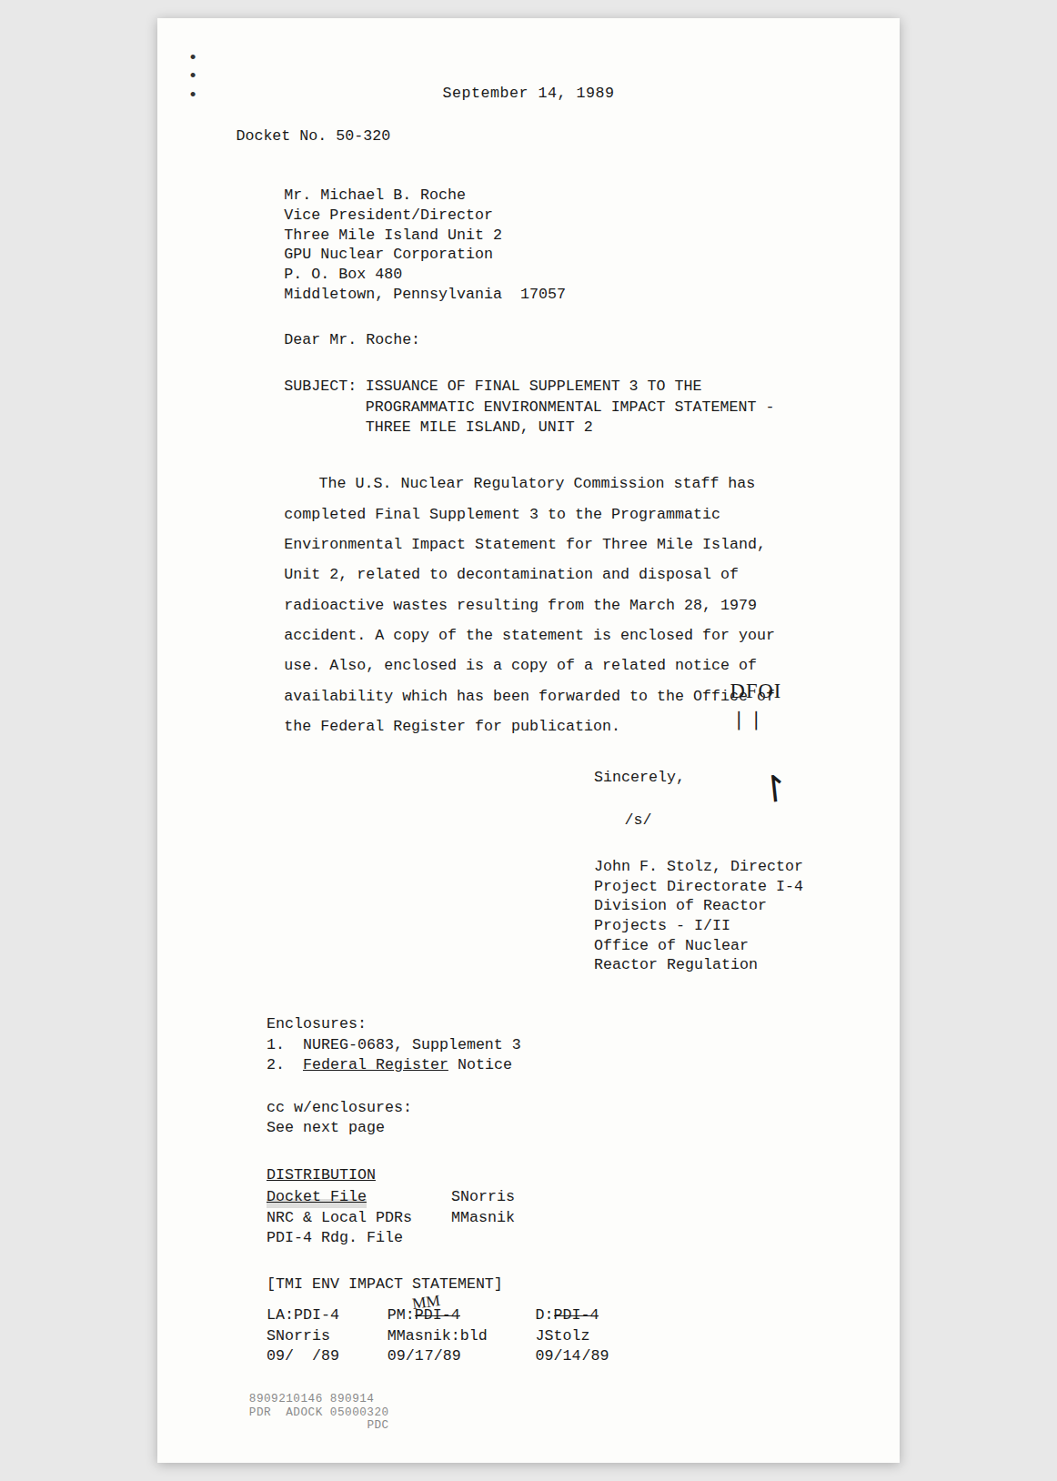• • •
September 14, 1989
Docket No. 50-320
Mr. Michael B. Roche
Vice President/Director
Three Mile Island Unit 2
GPU Nuclear Corporation
P. O. Box 480
Middletown, Pennsylvania 17057
Dear Mr. Roche:
SUBJECT: ISSUANCE OF FINAL SUPPLEMENT 3 TO THE PROGRAMMATIC ENVIRONMENTAL IMPACT STATEMENT - THREE MILE ISLAND, UNIT 2
The U.S. Nuclear Regulatory Commission staff has completed Final Supplement 3 to the Programmatic Environmental Impact Statement for Three Mile Island, Unit 2, related to decontamination and disposal of radioactive wastes resulting from the March 28, 1979 accident. A copy of the statement is enclosed for your use. Also, enclosed is a copy of a related notice of availability which has been forwarded to the Office of the Federal Register for publication.
Sincerely,
/s/
John F. Stolz, Director
Project Directorate I-4
Division of Reactor Projects - I/II
Office of Nuclear Reactor Regulation
Enclosures:
1. NUREG-0683, Supplement 3
2. Federal Register Notice
cc w/enclosures:
See next page
DISTRIBUTION
| Docket File | SNorris |
| NRC & Local PDRs | MMasnik |
| PDI-4 Rdg. File | |
[TMI ENV IMPACT STATEMENT]
| LA:PDI-4 | PM: PDI-4 MM | D: PDI-4 |
| SNorris | MMasnik:bld | JStolz |
| 09/ /89 | 09/1 7/89 | 09/14 /89 |
DFOI ∣ ∣
↾
8909210146 890914
PDR ADOCK 05000320
PDC